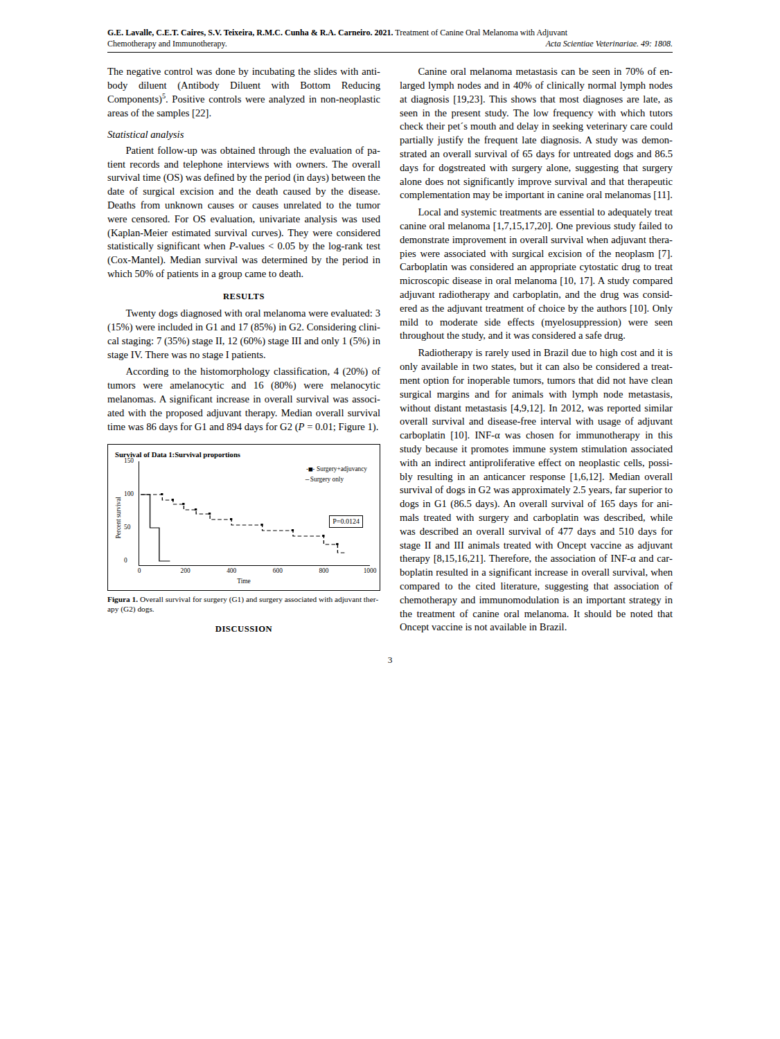G.E. Lavalle, C.E.T. Caires, S.V. Teixeira, R.M.C. Cunha & R.A. Carneiro. 2021. Treatment of Canine Oral Melanoma with Adjuvant Chemotherapy and Immunotherapy. Acta Scientiae Veterinariae. 49: 1808.
The negative control was done by incubating the slides with antibody diluent (Antibody Diluent with Bottom Reducing Components)5. Positive controls were analyzed in non-neoplastic areas of the samples [22].
Statistical analysis
Patient follow-up was obtained through the evaluation of patient records and telephone interviews with owners. The overall survival time (OS) was defined by the period (in days) between the date of surgical excision and the death caused by the disease. Deaths from unknown causes or causes unrelated to the tumor were censored. For OS evaluation, univariate analysis was used (Kaplan-Meier estimated survival curves). They were considered statistically significant when P-values < 0.05 by the log-rank test (Cox-Mantel). Median survival was determined by the period in which 50% of patients in a group came to death.
Results
Twenty dogs diagnosed with oral melanoma were evaluated: 3 (15%) were included in G1 and 17 (85%) in G2. Considering clinical staging: 7 (35%) stage II, 12 (60%) stage III and only 1 (5%) in stage IV. There was no stage I patients.
According to the histomorphology classification, 4 (20%) of tumors were amelanocytic and 16 (80%) were melanocytic melanomas. A significant increase in overall survival was associated with the proposed adjuvant therapy. Median overall survival time was 86 days for G1 and 894 days for G2 (P = 0.01; Figure 1).
Survival of Data 1:Survival proportions
Percent survival 150 100 50 0 0 200 400 600 800 1000
-■- Surgery+adjuvancy
— Surgery only
P=0.0124
Time
Figura 1. Overall survival for surgery (G1) and surgery associated with adjuvant therapy (G2) dogs.
Discussion
Canine oral melanoma metastasis can be seen in 70% of enlarged lymph nodes and in 40% of clinically normal lymph nodes at diagnosis [19,23]. This shows that most diagnoses are late, as seen in the present study. The low frequency with which tutors check their pet´s mouth and delay in seeking veterinary care could partially justify the frequent late diagnosis. A study was demonstrated an overall survival of 65 days for untreated dogs and 86.5 days for dogstreated with surgery alone, suggesting that surgery alone does not significantly improve survival and that therapeutic complementation may be important in canine oral melanomas [11].
Local and systemic treatments are essential to adequately treat canine oral melanoma [1,7,15,17,20]. One previous study failed to demonstrate improvement in overall survival when adjuvant therapies were associated with surgical excision of the neoplasm [7]. Carboplatin was considered an appropriate cytostatic drug to treat microscopic disease in oral melanoma [10, 17]. A study compared adjuvant radiotherapy and carboplatin, and the drug was considered as the adjuvant treatment of choice by the authors [10]. Only mild to moderate side effects (myelosuppression) were seen throughout the study, and it was considered a safe drug.
Radiotherapy is rarely used in Brazil due to high cost and it is only available in two states, but it can also be considered a treatment option for inoperable tumors, tumors that did not have clean surgical margins and for animals with lymph node metastasis, without distant metastasis [4,9,12]. In 2012, was reported similar overall survival and disease-free interval with usage of adjuvant carboplatin [10]. INF-α was chosen for immunotherapy in this study because it promotes immune system stimulation associated with an indirect antiproliferative effect on neoplastic cells, possibly resulting in an anticancer response [1,6,12]. Median overall survival of dogs in G2 was approximately 2.5 years, far superior to dogs in G1 (86.5 days). An overall survival of 165 days for animals treated with surgery and carboplatin was described, while was described an overall survival of 477 days and 510 days for stage II and III animals treated with Oncept vaccine as adjuvant therapy [8,15,16,21]. Therefore, the association of INF-α and carboplatin resulted in a significant increase in overall survival, when compared to the cited literature, suggesting that association of chemotherapy and immunomodulation is an important strategy in the treatment of canine oral melanoma. It should be noted that Oncept vaccine is not available in Brazil.
3